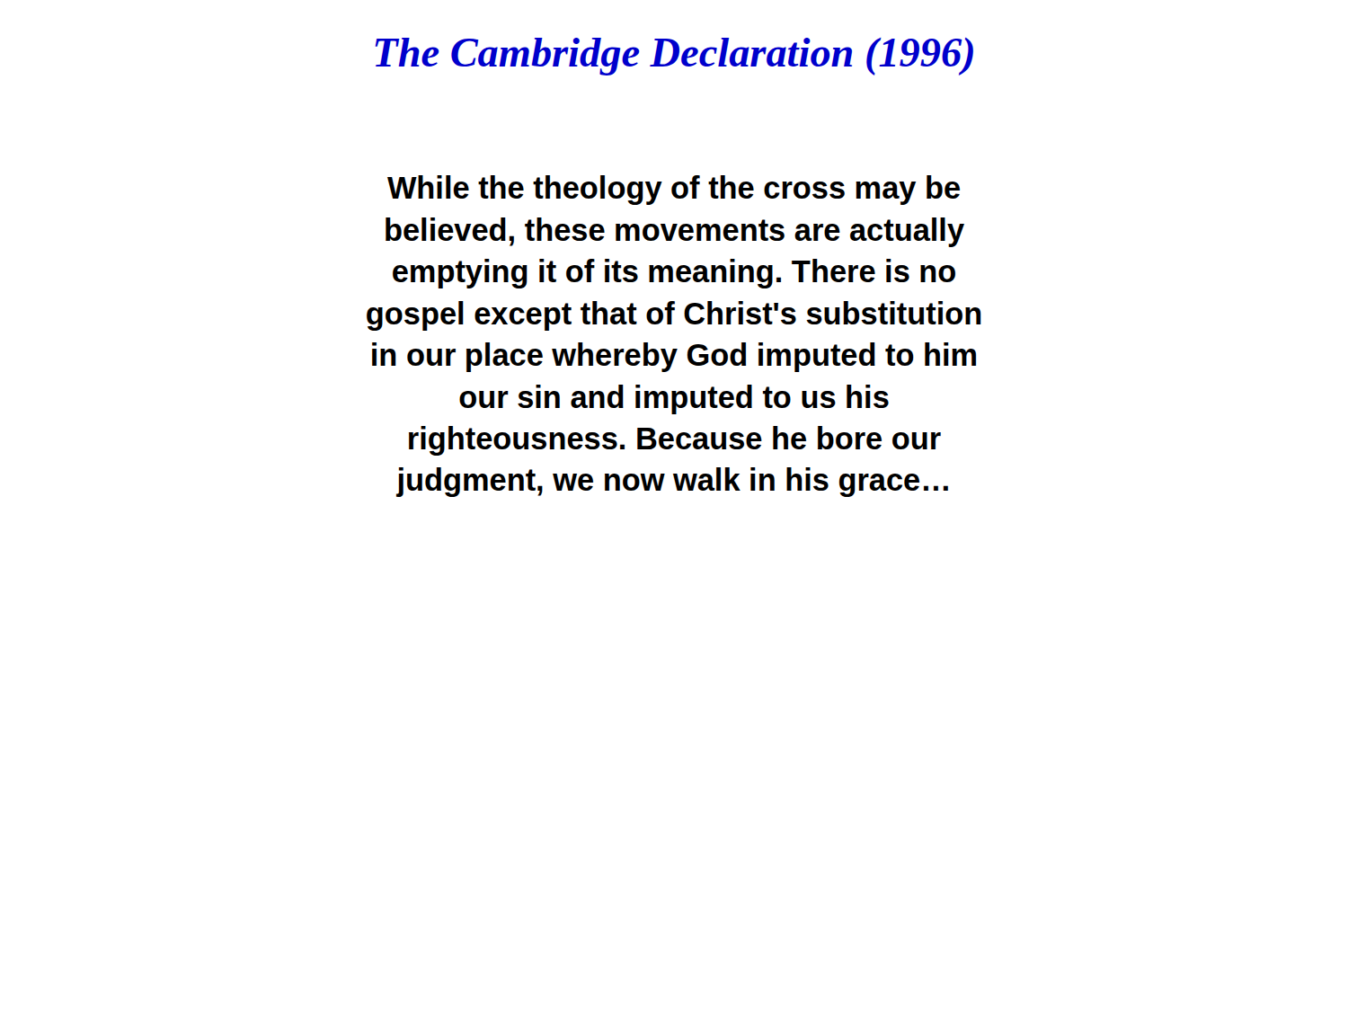The Cambridge Declaration (1996)
While the theology of the cross may be believed, these movements are actually emptying it of its meaning. There is no gospel except that of Christ's substitution in our place whereby God imputed to him our sin and imputed to us his righteousness. Because he bore our judgment, we now walk in his grace…